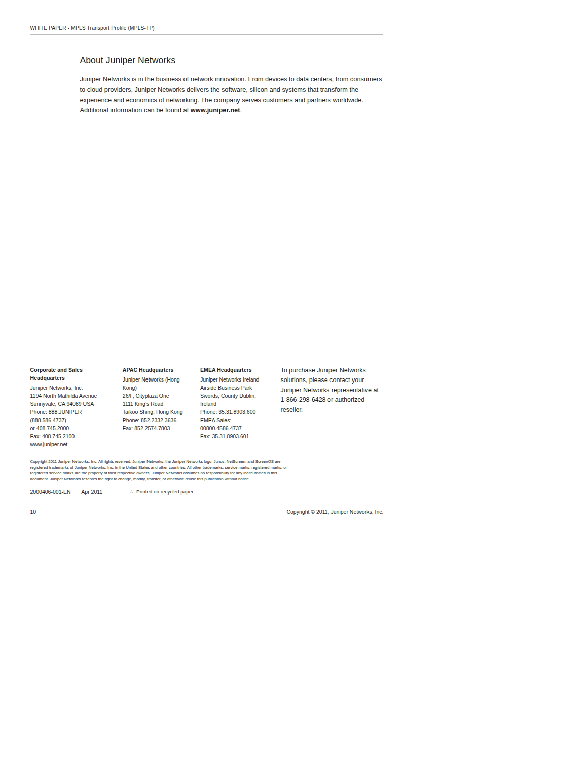WHITE PAPER - MPLS Transport Profile (MPLS-TP)
About Juniper Networks
Juniper Networks is in the business of network innovation. From devices to data centers, from consumers to cloud providers, Juniper Networks delivers the software, silicon and systems that transform the experience and economics of networking. The company serves customers and partners worldwide. Additional information can be found at www.juniper.net.
Corporate and Sales Headquarters
Juniper Networks, Inc.
1194 North Mathilda Avenue
Sunnyvale, CA 94089 USA
Phone: 888.JUNIPER (888.586.4737)
or 408.745.2000
Fax: 408.745.2100
www.juniper.net
APAC Headquarters
Juniper Networks (Hong Kong)
26/F, Cityplaza One
1111 King’s Road
Taikoo Shing, Hong Kong
Phone: 852.2332.3636
Fax: 852.2574.7803
EMEA Headquarters
Juniper Networks Ireland
Airside Business Park
Swords, County Dublin, Ireland
Phone: 35.31.8903.600
EMEA Sales: 00800.4586.4737
Fax: 35.31.8903.601
To purchase Juniper Networks solutions, please contact your Juniper Networks representative at 1-866-298-6428 or authorized reseller.
Copyright 2011 Juniper Networks, Inc. All rights reserved. Juniper Networks, the Juniper Networks logo, Junos, NetScreen, and ScreenOS are registered trademarks of Juniper Networks, Inc. in the United States and other countries. All other trademarks, service marks, registered marks, or registered service marks are the property of their respective owners. Juniper Networks assumes no responsibility for any inaccuracies in this document. Juniper Networks reserves the right to change, modify, transfer, or otherwise revise this publication without notice.
2000406-001-EN Apr 2011 Printed on recycled paper
10 Copyright © 2011, Juniper Networks, Inc.